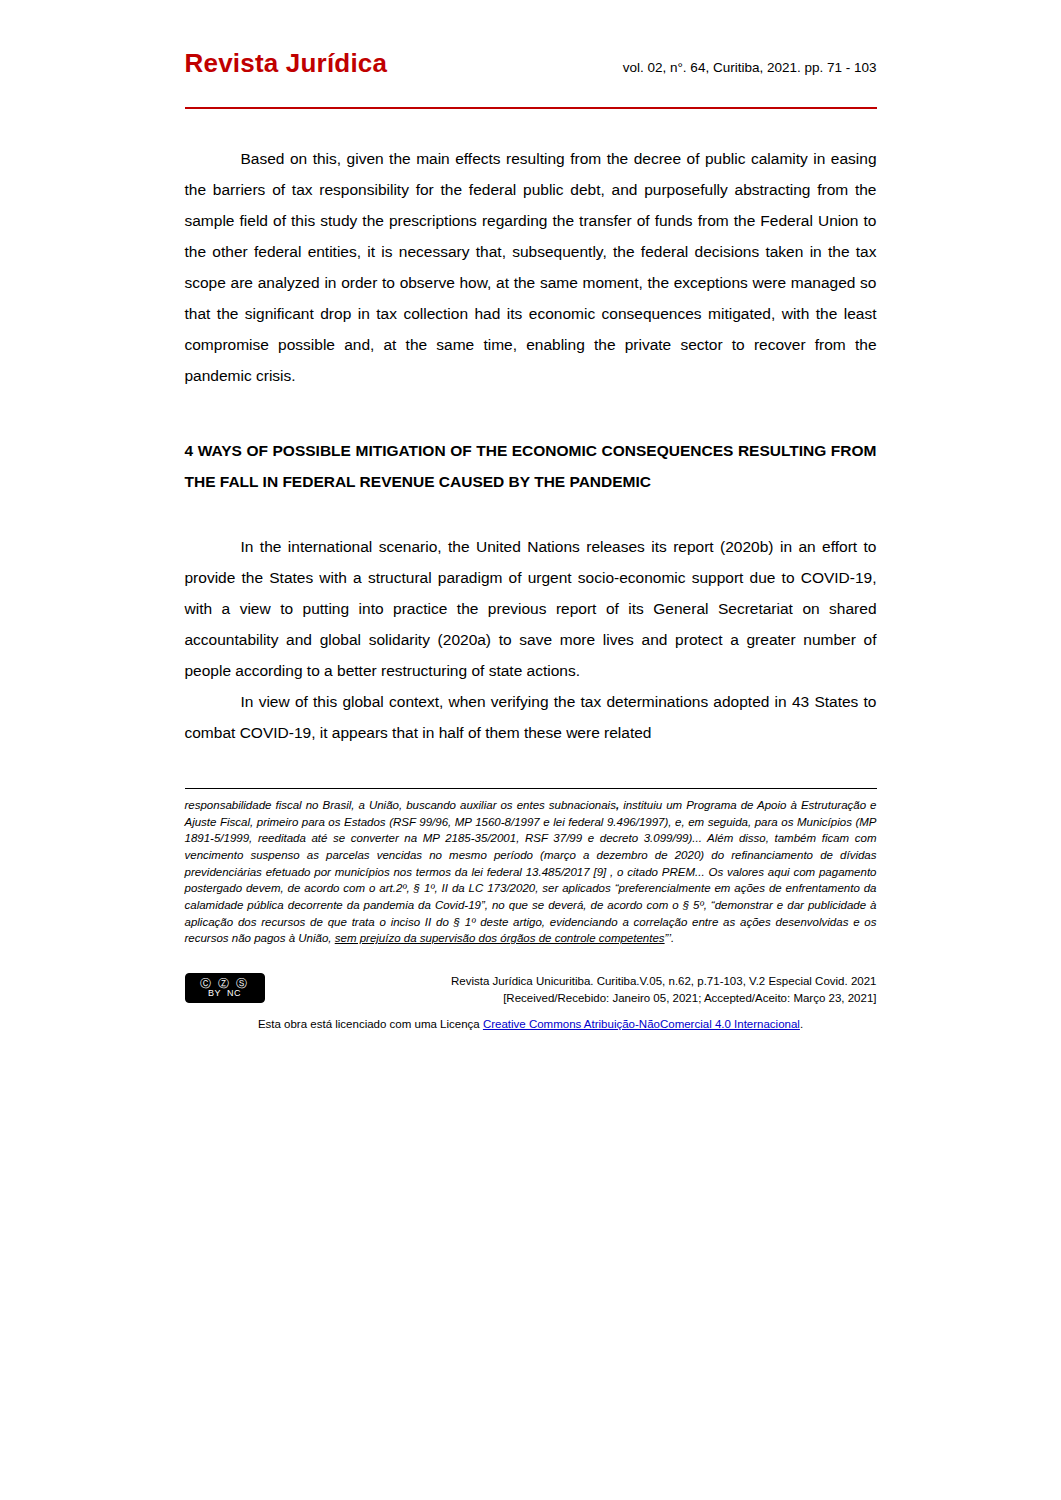Revista Jurídica
vol. 02, n°. 64, Curitiba, 2021. pp. 71 - 103
Based on this, given the main effects resulting from the decree of public calamity in easing the barriers of tax responsibility for the federal public debt, and purposefully abstracting from the sample field of this study the prescriptions regarding the transfer of funds from the Federal Union to the other federal entities, it is necessary that, subsequently, the federal decisions taken in the tax scope are analyzed in order to observe how, at the same moment, the exceptions were managed so that the significant drop in tax collection had its economic consequences mitigated, with the least compromise possible and, at the same time, enabling the private sector to recover from the pandemic crisis.
4 WAYS OF POSSIBLE MITIGATION OF THE ECONOMIC CONSEQUENCES RESULTING FROM THE FALL IN FEDERAL REVENUE CAUSED BY THE PANDEMIC
In the international scenario, the United Nations releases its report (2020b) in an effort to provide the States with a structural paradigm of urgent socio-economic support due to COVID-19, with a view to putting into practice the previous report of its General Secretariat on shared accountability and global solidarity (2020a) to save more lives and protect a greater number of people according to a better restructuring of state actions.
In view of this global context, when verifying the tax determinations adopted in 43 States to combat COVID-19, it appears that in half of them these were related
responsabilidade fiscal no Brasil, a União, buscando auxiliar os entes subnacionais, instituiu um Programa de Apoio à Estruturação e Ajuste Fiscal, primeiro para os Estados (RSF 99/96, MP 1560-8/1997 e lei federal 9.496/1997), e, em seguida, para os Municípios (MP 1891-5/1999, reeditada até se converter na MP 2185-35/2001, RSF 37/99 e decreto 3.099/99)... Além disso, também ficam com vencimento suspenso as parcelas vencidas no mesmo período (março a dezembro de 2020) do refinanciamento de dívidas previdenciárias efetuado por municípios nos termos da lei federal 13.485/2017 [9] , o citado PREM... Os valores aqui com pagamento postergado devem, de acordo com o art.2º, § 1º, II da LC 173/2020, ser aplicados “preferencialmente em ações de enfrentamento da calamidade pública decorrente da pandemia da Covid-19”, no que se deverá, de acordo com o § 5º, “demonstrar e dar publicidade à aplicação dos recursos de que trata o inciso II do § 1º deste artigo, evidenciando a correlação entre as ações desenvolvidas e os recursos não pagos à União, sem prejuízo da supervisão dos órgãos de controle competentes”’.
Ⓒ Ⓩ Ⓢ
BY NC
Revista Jurídica Unicuritiba. Curitiba.V.05, n.62, p.71-103, V.2 Especial Covid. 2021
[Received/Recebido: Janeiro 05, 2021; Accepted/Aceito: Março 23, 2021]
Esta obra está licenciado com uma Licença Creative Commons Atribuição-NãoComercial 4.0 Internacional.